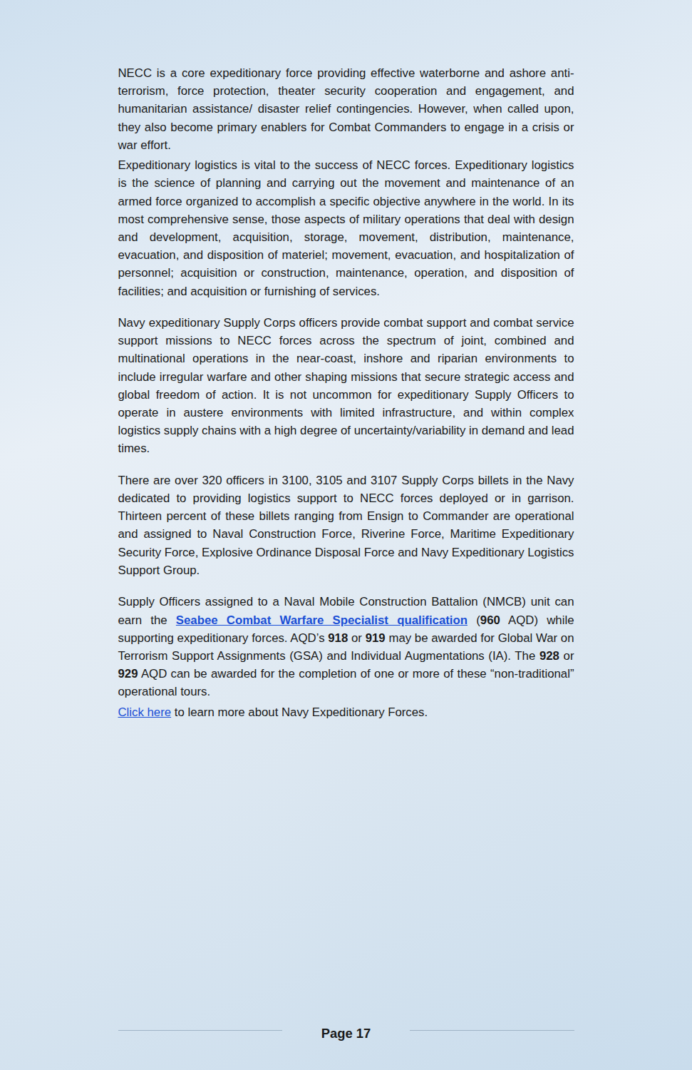NECC is a core expeditionary force providing effective waterborne and ashore anti-terrorism, force protection, theater security cooperation and engagement, and humanitarian assistance/ disaster relief contingencies. However, when called upon, they also become primary enablers for Combat Commanders to engage in a crisis or war effort.
Expeditionary logistics is vital to the success of NECC forces. Expeditionary logistics is the science of planning and carrying out the movement and maintenance of an armed force organized to accomplish a specific objective anywhere in the world. In its most comprehensive sense, those aspects of military operations that deal with design and development, acquisition, storage, movement, distribution, maintenance, evacuation, and disposition of materiel; movement, evacuation, and hospitalization of personnel; acquisition or construction, maintenance, operation, and disposition of facilities; and acquisition or furnishing of services.
Navy expeditionary Supply Corps officers provide combat support and combat service support missions to NECC forces across the spectrum of joint, combined and multinational operations in the near-coast, inshore and riparian environments to include irregular warfare and other shaping missions that secure strategic access and global freedom of action. It is not uncommon for expeditionary Supply Officers to operate in austere environments with limited infrastructure, and within complex logistics supply chains with a high degree of uncertainty/variability in demand and lead times.
There are over 320 officers in 3100, 3105 and 3107 Supply Corps billets in the Navy dedicated to providing logistics support to NECC forces deployed or in garrison. Thirteen percent of these billets ranging from Ensign to Commander are operational and assigned to Naval Construction Force, Riverine Force, Maritime Expeditionary Security Force, Explosive Ordinance Disposal Force and Navy Expeditionary Logistics Support Group.
Supply Officers assigned to a Naval Mobile Construction Battalion (NMCB) unit can earn the Seabee Combat Warfare Specialist qualification (960 AQD) while supporting expeditionary forces. AQD’s 918 or 919 may be awarded for Global War on Terrorism Support Assignments (GSA) and Individual Augmentations (IA). The 928 or 929 AQD can be awarded for the completion of one or more of these “non-traditional” operational tours.
Click here to learn more about Navy Expeditionary Forces.
Page 17